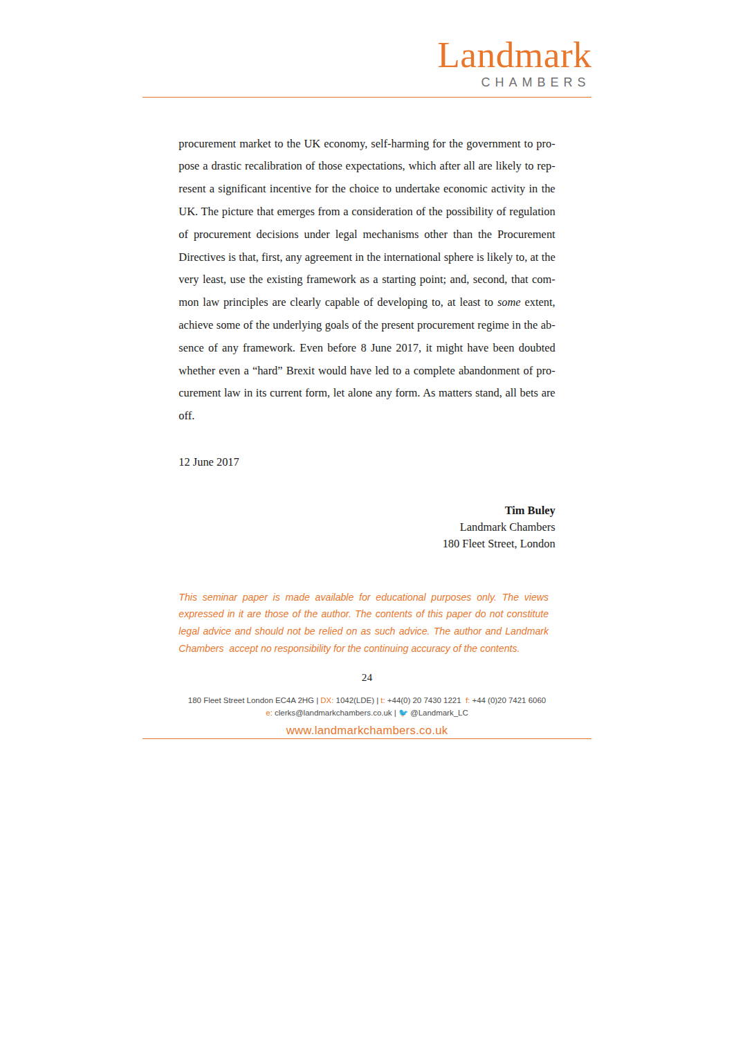Landmark CHAMBERS
procurement market to the UK economy, self-harming for the government to propose a drastic recalibration of those expectations, which after all are likely to represent a significant incentive for the choice to undertake economic activity in the UK. The picture that emerges from a consideration of the possibility of regulation of procurement decisions under legal mechanisms other than the Procurement Directives is that, first, any agreement in the international sphere is likely to, at the very least, use the existing framework as a starting point; and, second, that common law principles are clearly capable of developing to, at least to some extent, achieve some of the underlying goals of the present procurement regime in the absence of any framework. Even before 8 June 2017, it might have been doubted whether even a “hard” Brexit would have led to a complete abandonment of procurement law in its current form, let alone any form. As matters stand, all bets are off.
12 June 2017
Tim Buley
Landmark Chambers
180 Fleet Street, London
This seminar paper is made available for educational purposes only. The views expressed in it are those of the author. The contents of this paper do not constitute legal advice and should not be relied on as such advice. The author and Landmark Chambers accept no responsibility for the continuing accuracy of the contents.
24
180 Fleet Street London EC4A 2HG | DX: 1042(LDE) | t: +44(0) 20 7430 1221 f: +44 (0)20 7421 6060
e: clerks@landmarkchambers.co.uk | 🐦 @Landmark_LC
www.landmarkchambers.co.uk